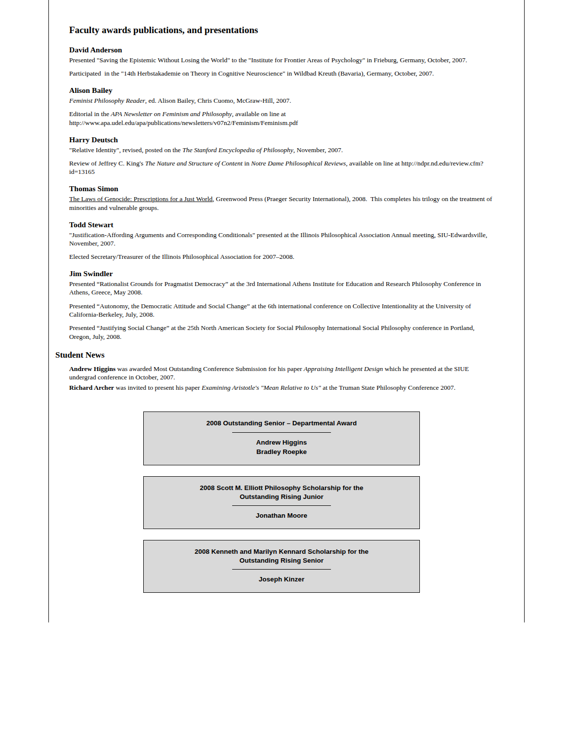Faculty awards publications, and presentations
David Anderson
Presented "Saving the Epistemic Without Losing the World" to the "Institute for Frontier Areas of Psychology" in Frieburg, Germany, October, 2007.
Participated in the "14th Herbstakademie on Theory in Cognitive Neuroscience" in Wildbad Kreuth (Bavaria), Germany, October, 2007.
Alison Bailey
Feminist Philosophy Reader, ed. Alison Bailey, Chris Cuomo, McGraw-Hill, 2007.
Editorial in the APA Newsletter on Feminism and Philosophy, available on line at http://www.apa.udel.edu/apa/publications/newsletters/v07n2/Feminism/Feminism.pdf
Harry Deutsch
"Relative Identity", revised, posted on the The Stanford Encyclopedia of Philosophy, November, 2007.
Review of Jeffrey C. King's The Nature and Structure of Content in Notre Dame Philosophical Reviews, available on line at http://ndpr.nd.edu/review.cfm?id=13165
Thomas Simon
The Laws of Genocide: Prescriptions for a Just World, Greenwood Press (Praeger Security International), 2008. This completes his trilogy on the treatment of minorities and vulnerable groups.
Todd Stewart
"Justification-Affording Arguments and Corresponding Conditionals" presented at the Illinois Philosophical Association Annual meeting, SIU-Edwardsville, November, 2007.
Elected Secretary/Treasurer of the Illinois Philosophical Association for 2007–2008.
Jim Swindler
Presented “Rationalist Grounds for Pragmatist Democracy” at the 3rd International Athens Institute for Education and Research Philosophy Conference in Athens, Greece, May 2008.
Presented “Autonomy, the Democratic Attitude and Social Change” at the 6th international conference on Collective Intentionality at the University of California-Berkeley, July, 2008.
Presented “Justifying Social Change” at the 25th North American Society for Social Philosophy International Social Philosophy conference in Portland, Oregon, July, 2008.
Student News
Andrew Higgins was awarded Most Outstanding Conference Submission for his paper Appraising Intelligent Design which he presented at the SIUE undergrad conference in October, 2007.
Richard Archer was invited to present his paper Examining Aristotle's "Mean Relative to Us" at the Truman State Philosophy Conference 2007.
2008 Outstanding Senior – Departmental Award
Andrew Higgins
Bradley Roepke
2008 Scott M. Elliott Philosophy Scholarship for the
Outstanding Rising Junior
Jonathan Moore
2008 Kenneth and Marilyn Kennard Scholarship for the
Outstanding Rising Senior
Joseph Kinzer